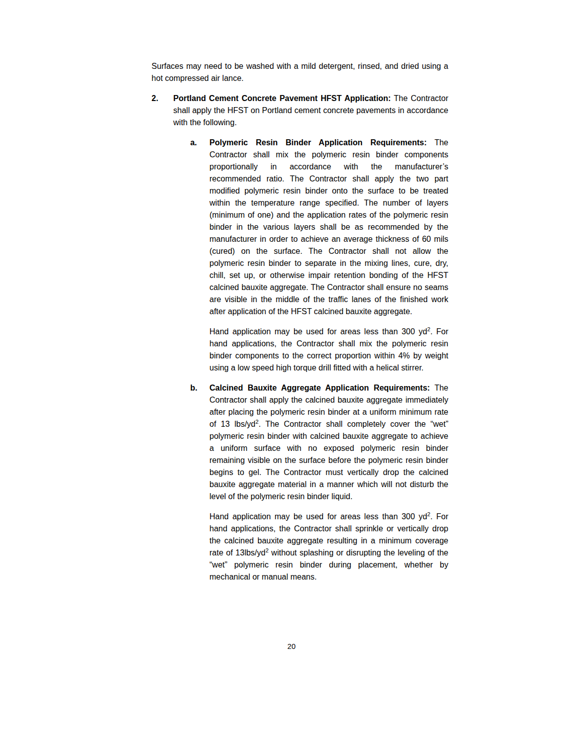Surfaces may need to be washed with a mild detergent, rinsed, and dried using a hot compressed air lance.
Portland Cement Concrete Pavement HFST Application: The Contractor shall apply the HFST on Portland cement concrete pavements in accordance with the following.
Polymeric Resin Binder Application Requirements: The Contractor shall mix the polymeric resin binder components proportionally in accordance with the manufacturer’s recommended ratio. The Contractor shall apply the two part modified polymeric resin binder onto the surface to be treated within the temperature range specified. The number of layers (minimum of one) and the application rates of the polymeric resin binder in the various layers shall be as recommended by the manufacturer in order to achieve an average thickness of 60 mils (cured) on the surface. The Contractor shall not allow the polymeric resin binder to separate in the mixing lines, cure, dry, chill, set up, or otherwise impair retention bonding of the HFST calcined bauxite aggregate. The Contractor shall ensure no seams are visible in the middle of the traffic lanes of the finished work after application of the HFST calcined bauxite aggregate.
Hand application may be used for areas less than 300 yd2. For hand applications, the Contractor shall mix the polymeric resin binder components to the correct proportion within 4% by weight using a low speed high torque drill fitted with a helical stirrer.
Calcined Bauxite Aggregate Application Requirements: The Contractor shall apply the calcined bauxite aggregate immediately after placing the polymeric resin binder at a uniform minimum rate of 13 lbs/yd2. The Contractor shall completely cover the “wet” polymeric resin binder with calcined bauxite aggregate to achieve a uniform surface with no exposed polymeric resin binder remaining visible on the surface before the polymeric resin binder begins to gel. The Contractor must vertically drop the calcined bauxite aggregate material in a manner which will not disturb the level of the polymeric resin binder liquid.
Hand application may be used for areas less than 300 yd2. For hand applications, the Contractor shall sprinkle or vertically drop the calcined bauxite aggregate resulting in a minimum coverage rate of 13lbs/yd2 without splashing or disrupting the leveling of the “wet” polymeric resin binder during placement, whether by mechanical or manual means.
20